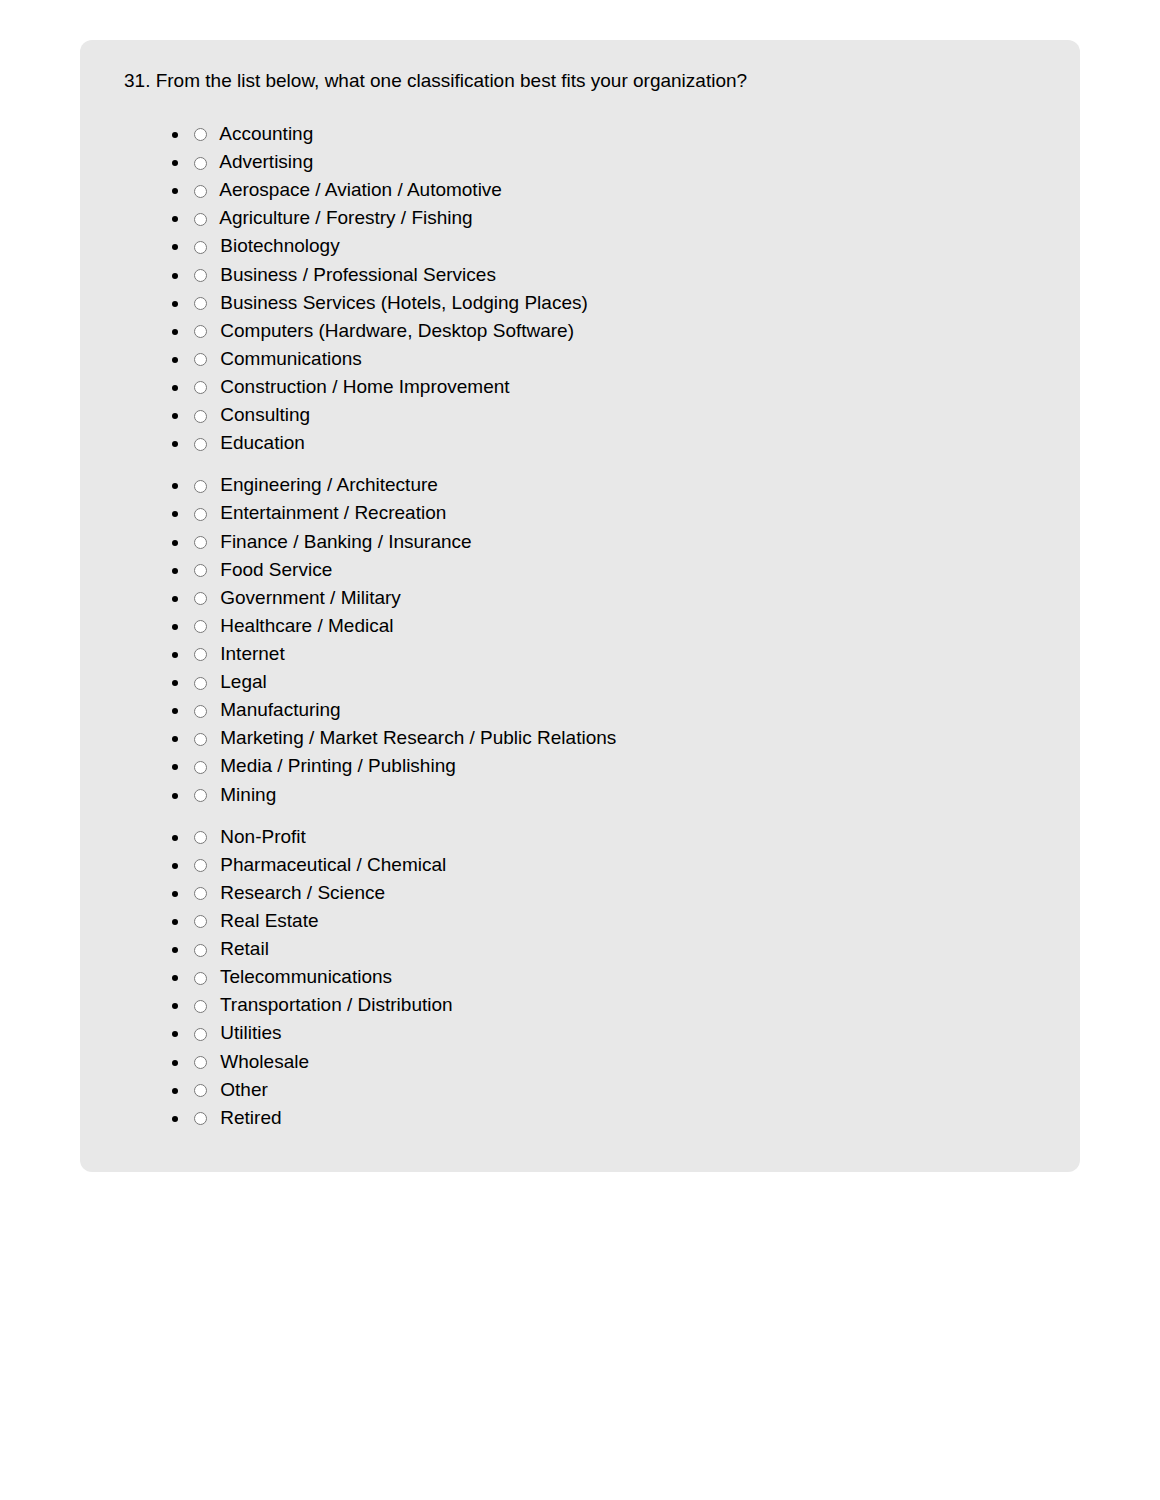31. From the list below, what one classification best fits your organization?
Accounting
Advertising
Aerospace / Aviation / Automotive
Agriculture / Forestry / Fishing
Biotechnology
Business / Professional Services
Business Services (Hotels, Lodging Places)
Computers (Hardware, Desktop Software)
Communications
Construction / Home Improvement
Consulting
Education
Engineering / Architecture
Entertainment / Recreation
Finance / Banking / Insurance
Food Service
Government / Military
Healthcare / Medical
Internet
Legal
Manufacturing
Marketing / Market Research / Public Relations
Media / Printing / Publishing
Mining
Non-Profit
Pharmaceutical / Chemical
Research / Science
Real Estate
Retail
Telecommunications
Transportation / Distribution
Utilities
Wholesale
Other
Retired